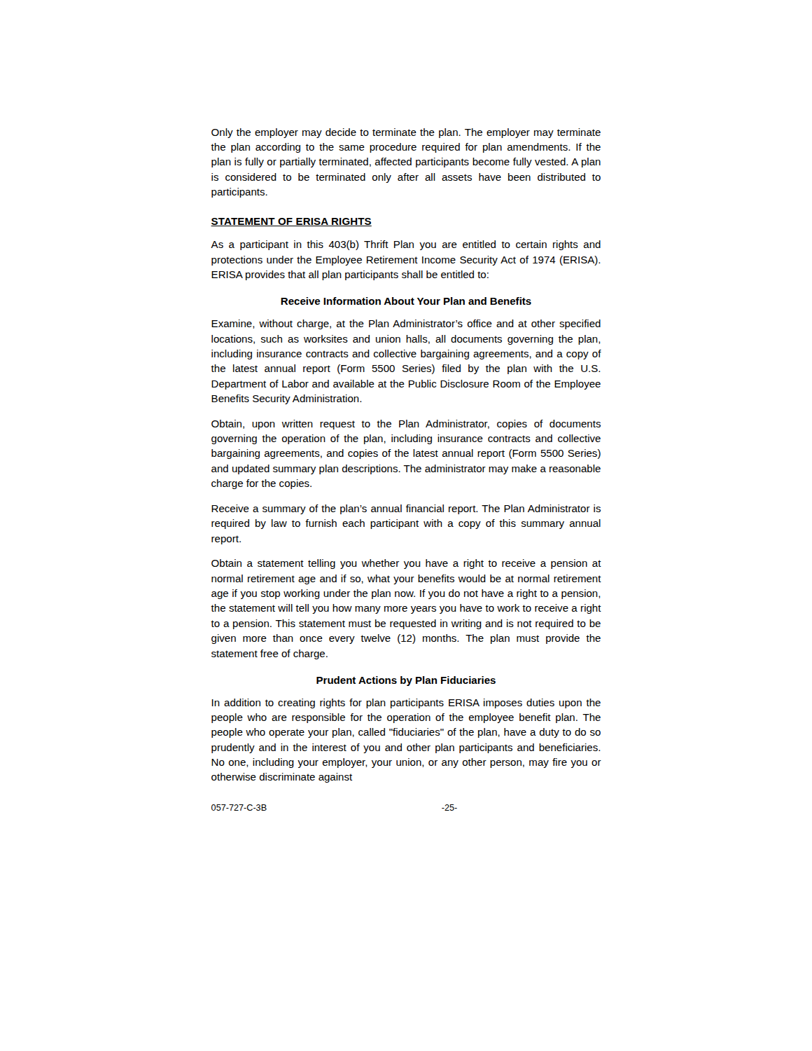Only the employer may decide to terminate the plan. The employer may terminate the plan according to the same procedure required for plan amendments. If the plan is fully or partially terminated, affected participants become fully vested. A plan is considered to be terminated only after all assets have been distributed to participants.
Statement of ERISA Rights
As a participant in this 403(b) Thrift Plan you are entitled to certain rights and protections under the Employee Retirement Income Security Act of 1974 (ERISA). ERISA provides that all plan participants shall be entitled to:
Receive Information About Your Plan and Benefits
Examine, without charge, at the Plan Administrator’s office and at other specified locations, such as worksites and union halls, all documents governing the plan, including insurance contracts and collective bargaining agreements, and a copy of the latest annual report (Form 5500 Series) filed by the plan with the U.S. Department of Labor and available at the Public Disclosure Room of the Employee Benefits Security Administration.
Obtain, upon written request to the Plan Administrator, copies of documents governing the operation of the plan, including insurance contracts and collective bargaining agreements, and copies of the latest annual report (Form 5500 Series) and updated summary plan descriptions. The administrator may make a reasonable charge for the copies.
Receive a summary of the plan’s annual financial report. The Plan Administrator is required by law to furnish each participant with a copy of this summary annual report.
Obtain a statement telling you whether you have a right to receive a pension at normal retirement age and if so, what your benefits would be at normal retirement age if you stop working under the plan now. If you do not have a right to a pension, the statement will tell you how many more years you have to work to receive a right to a pension. This statement must be requested in writing and is not required to be given more than once every twelve (12) months. The plan must provide the statement free of charge.
Prudent Actions by Plan Fiduciaries
In addition to creating rights for plan participants ERISA imposes duties upon the people who are responsible for the operation of the employee benefit plan. The people who operate your plan, called "fiduciaries" of the plan, have a duty to do so prudently and in the interest of you and other plan participants and beneficiaries. No one, including your employer, your union, or any other person, may fire you or otherwise discriminate against
057-727-C-3B -25-